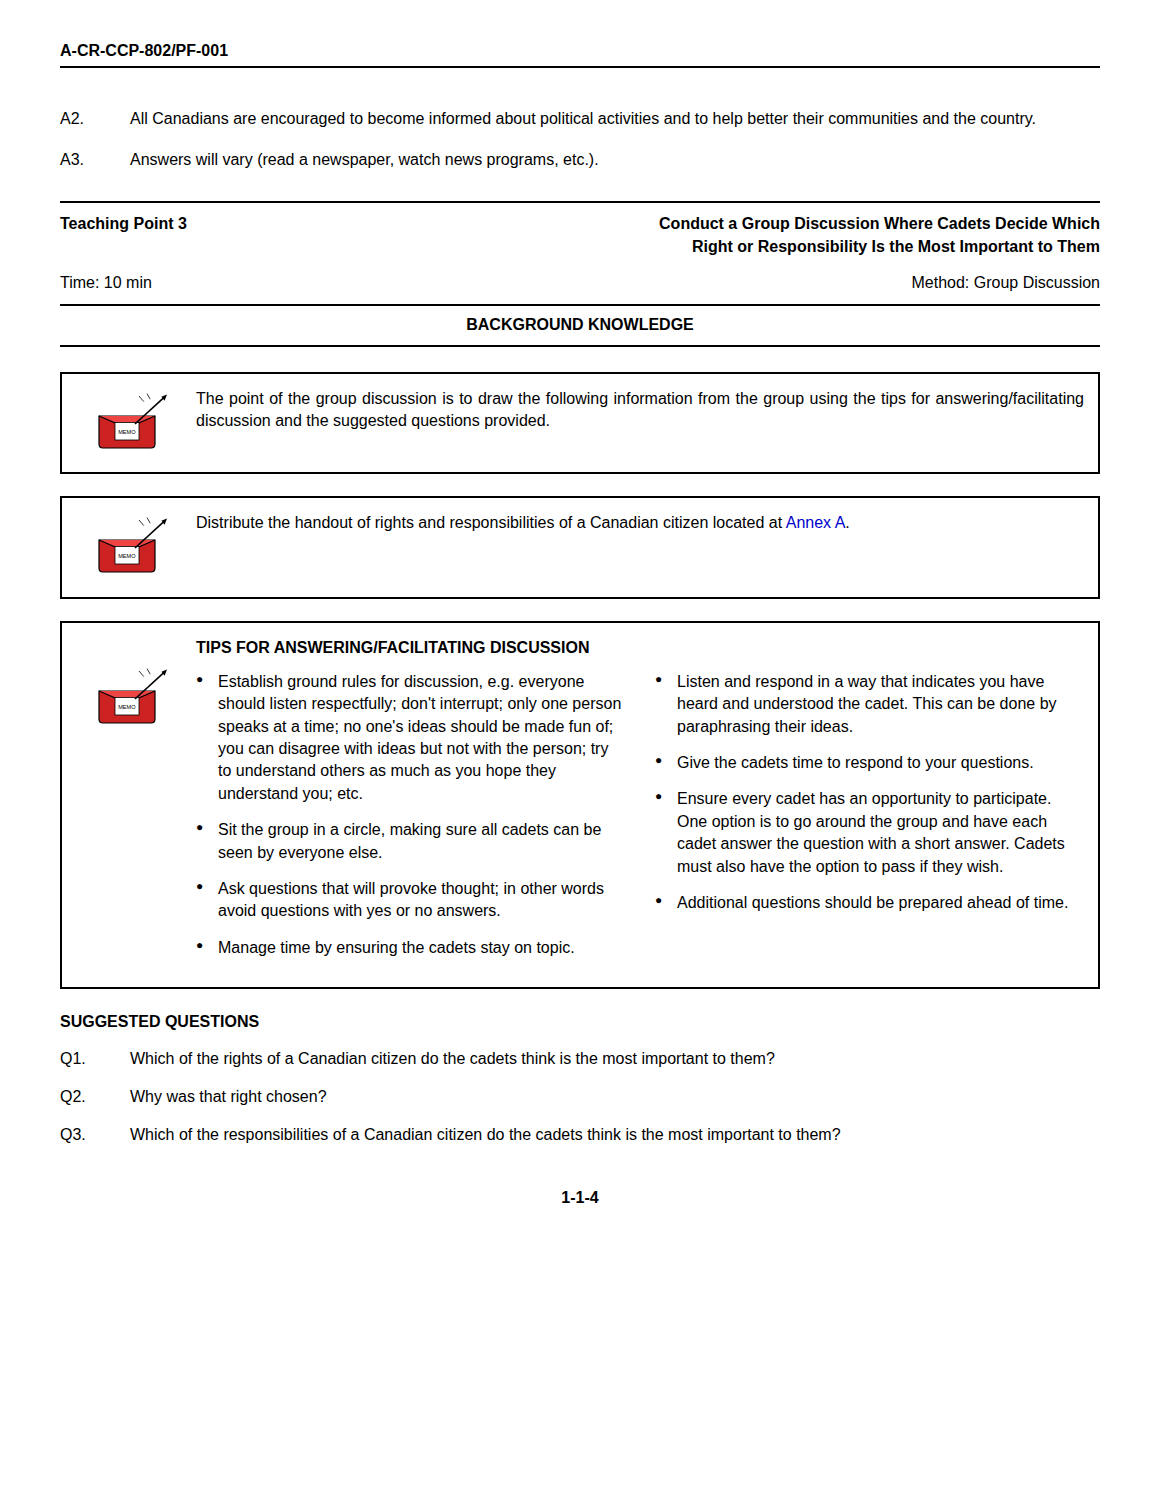A-CR-CCP-802/PF-001
A2.
All Canadians are encouraged to become informed about political activities and to help better their communities and the country.
A3.
Answers will vary (read a newspaper, watch news programs, etc.).
Teaching Point 3
Conduct a Group Discussion Where Cadets Decide Which
Right or Responsibility Is the Most Important to Them
Time: 10 min
Method: Group Discussion
BACKGROUND KNOWLEDGE
MEMO
The point of the group discussion is to draw the following information from the group using the tips for answering/facilitating discussion and the suggested questions provided.
MEMO
Distribute the handout of rights and responsibilities of a Canadian citizen located at Annex A.
MEMO
TIPS FOR ANSWERING/FACILITATING DISCUSSION
Establish ground rules for discussion, e.g. everyone should listen respectfully; don't interrupt; only one person speaks at a time; no one's ideas should be made fun of; you can disagree with ideas but not with the person; try to understand others as much as you hope they understand you; etc.
Sit the group in a circle, making sure all cadets can be seen by everyone else.
Ask questions that will provoke thought; in other words avoid questions with yes or no answers.
Manage time by ensuring the cadets stay on topic.
Listen and respond in a way that indicates you have heard and understood the cadet. This can be done by paraphrasing their ideas.
Give the cadets time to respond to your questions.
Ensure every cadet has an opportunity to participate. One option is to go around the group and have each cadet answer the question with a short answer. Cadets must also have the option to pass if they wish.
Additional questions should be prepared ahead of time.
SUGGESTED QUESTIONS
Q1.
Which of the rights of a Canadian citizen do the cadets think is the most important to them?
Q2.
Why was that right chosen?
Q3.
Which of the responsibilities of a Canadian citizen do the cadets think is the most important to them?
1-1-4